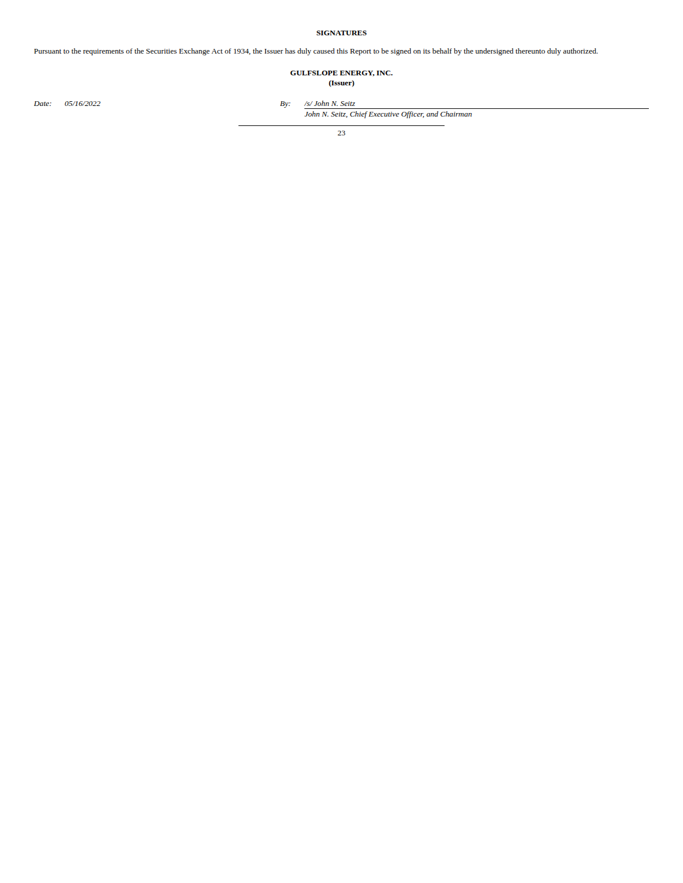SIGNATURES
Pursuant to the requirements of the Securities Exchange Act of 1934, the Issuer has duly caused this Report to be signed on its behalf by the undersigned thereunto duly authorized.
GULFSLOPE ENERGY, INC.
(Issuer)
| Date: | 05/16/2022 | By: | /s/ John N. Seitz John N. Seitz, Chief Executive Officer, and Chairman |
| | 23 | |